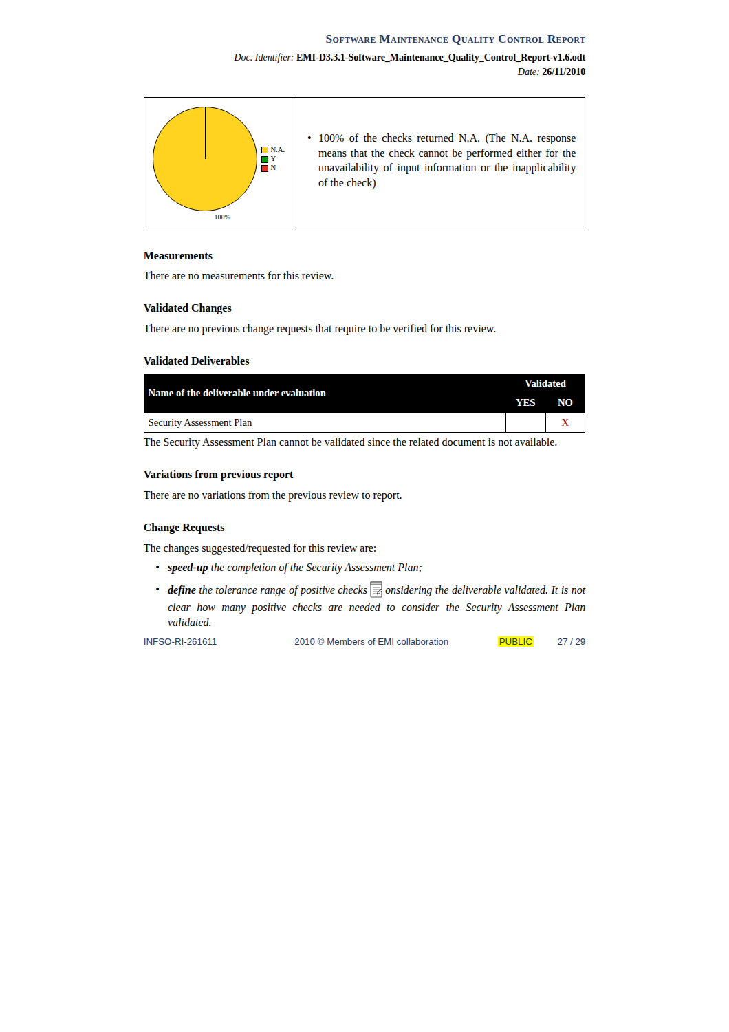Software Maintenance Quality Control Report
Doc. Identifier: EMI-D3.3.1-Software_Maintenance_Quality_Control_Report-v1.6.odt
Date: 26/11/2010
| N.A. Y N 100% | 100% of the checks returned N.A. (The N.A. response means that the check cannot be performed either for the unavailability of input information or the inapplicability of the check) |
Measurements
There are no measurements for this review.
Validated Changes
There are no previous change requests that require to be verified for this review.
Validated Deliverables
| Name of the deliverable under evaluation | Validated |
| --- | --- |
| YES | NO |
| Security Assessment Plan | | X |
The Security Assessment Plan cannot be validated since the related document is not available.
Variations from previous report
There are no variations from the previous review to report.
Change Requests
The changes suggested/requested for this review are:
speed-up the completion of the Security Assessment Plan;
define the tolerance range of positive checks onsidering the deliverable validated. It is not clear how many positive checks are needed to consider the Security Assessment Plan validated.
| INFSO-RI-261611 | 2010 © Members of EMI collaboration | PUBLIC | 27 / 29 |